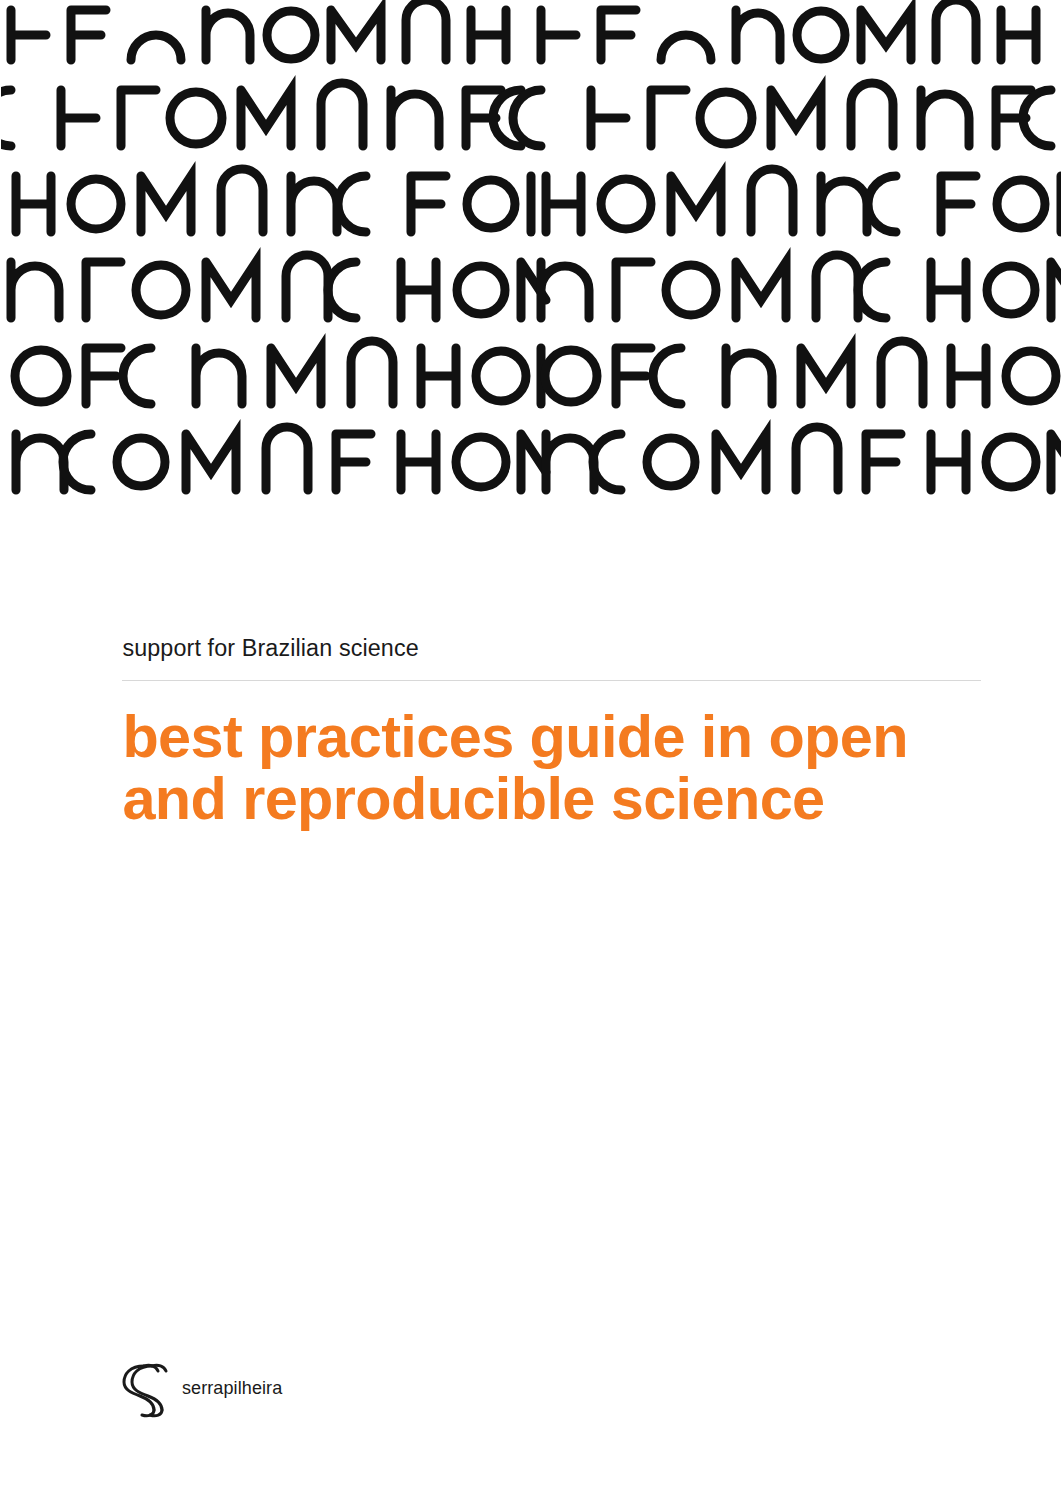support for Brazilian science
best practices guide in open and reproducible science
serrapilheira